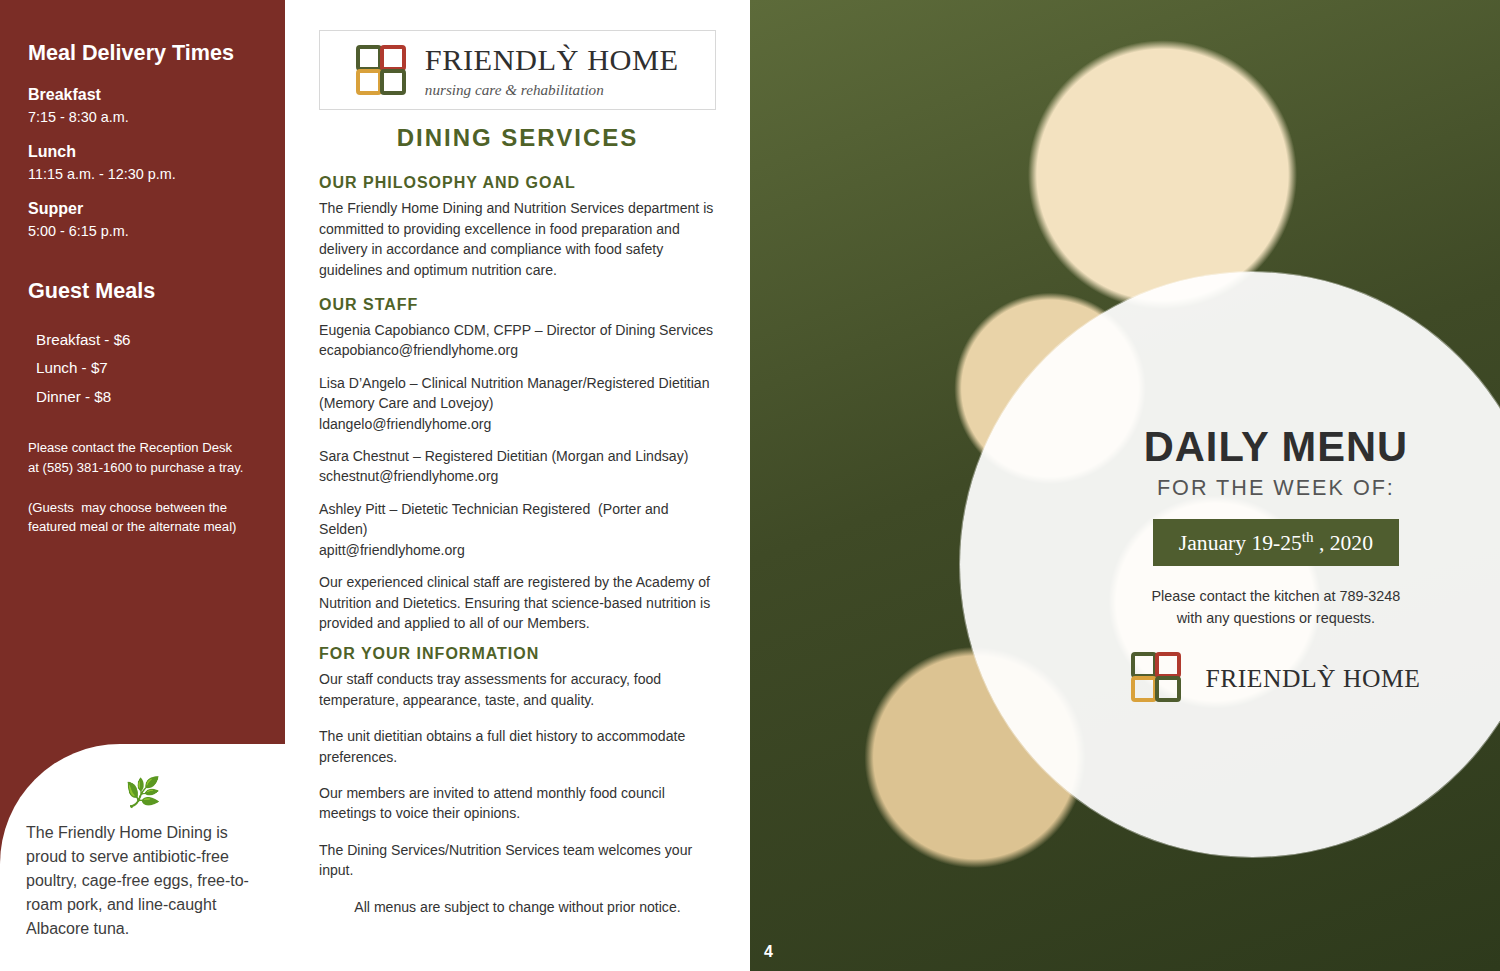Meal Delivery Times
Breakfast 7:15 - 8:30 a.m.
Lunch 11:15 a.m. - 12:30 p.m.
Supper 5:00 - 6:15 p.m.
Guest Meals
Breakfast - $6
Lunch - $7
Dinner - $8
Please contact the Reception Desk at (585) 381-1600 to purchase a tray.
(Guests may choose between the featured meal or the alternate meal)
🌿
The Friendly Home Dining is proud to serve antibiotic-free poultry, cage-free eggs, free-to-roam pork, and line-caught Albacore tuna.
FRIENDLỲ HOME nursing care & rehabilitation
DINING SERVICES
Our Philosophy and Goal
The Friendly Home Dining and Nutrition Services department is committed to providing excellence in food preparation and delivery in accordance and compliance with food safety guidelines and optimum nutrition care.
Our Staff
Eugenia Capobianco CDM, CFPP – Director of Dining Services
ecapobianco@friendlyhome.org
Lisa D’Angelo – Clinical Nutrition Manager/Registered Dietitian (Memory Care and Lovejoy)
ldangelo@friendlyhome.org
Sara Chestnut – Registered Dietitian (Morgan and Lindsay)
schestnut@friendlyhome.org
Ashley Pitt – Dietetic Technician Registered (Porter and Selden)
apitt@friendlyhome.org
Our experienced clinical staff are registered by the Academy of Nutrition and Dietetics. Ensuring that science-based nutrition is provided and applied to all of our Members.
For Your Information
Our staff conducts tray assessments for accuracy, food temperature, appearance, taste, and quality.
The unit dietitian obtains a full diet history to accommodate preferences.
Our members are invited to attend monthly food council meetings to voice their opinions.
The Dining Services/Nutrition Services team welcomes your input.
All menus are subject to change without prior notice.
DAILY MENU
FOR THE WEEK OF:
January 19-25th , 2020
Please contact the kitchen at 789-3248
with any questions or requests.
FRIENDLỲ HOME
4